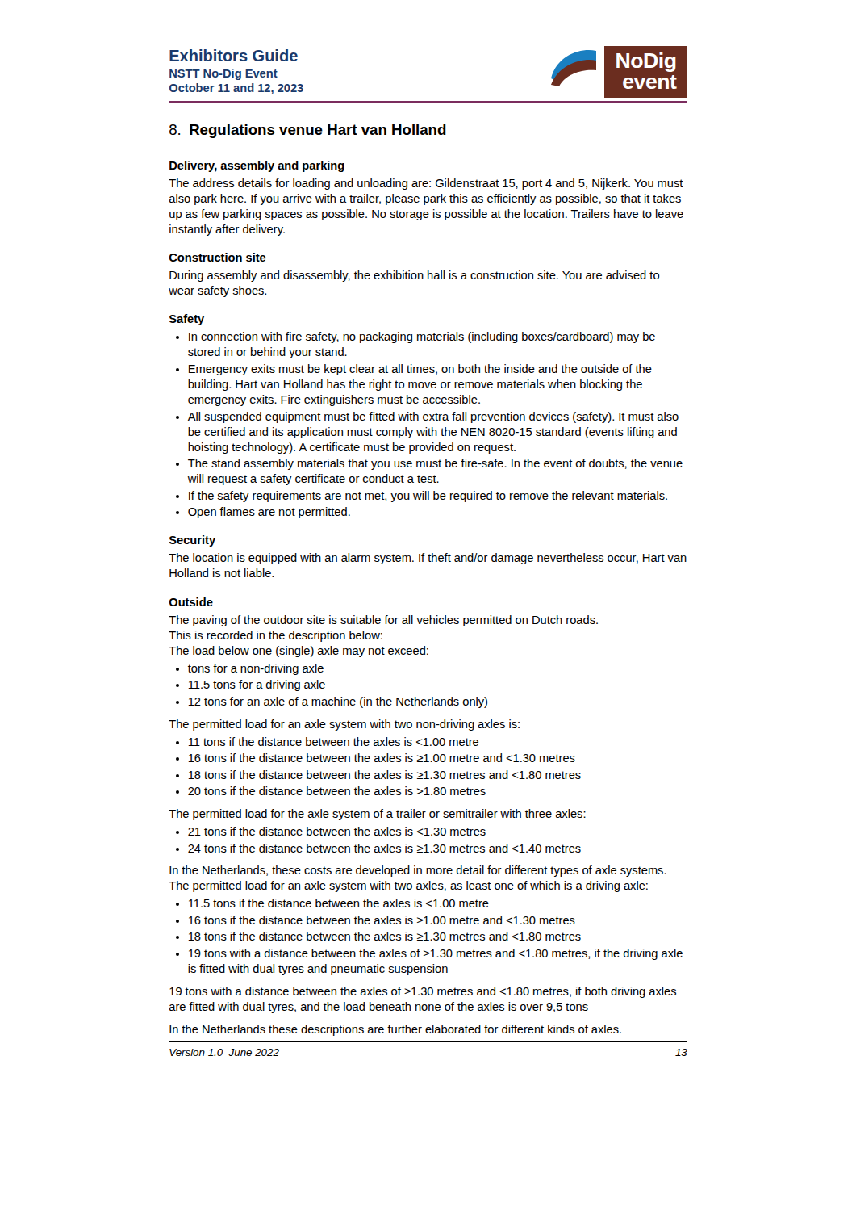Exhibitors Guide
NSTT No-Dig Event
October 11 and 12, 2023
NoDig event
8. Regulations venue Hart van Holland
Delivery, assembly and parking
The address details for loading and unloading are: Gildenstraat 15, port 4 and 5, Nijkerk. You must also park here. If you arrive with a trailer, please park this as efficiently as possible, so that it takes up as few parking spaces as possible. No storage is possible at the location. Trailers have to leave instantly after delivery.
Construction site
During assembly and disassembly, the exhibition hall is a construction site. You are advised to wear safety shoes.
Safety
In connection with fire safety, no packaging materials (including boxes/cardboard) may be stored in or behind your stand.
Emergency exits must be kept clear at all times, on both the inside and the outside of the building. Hart van Holland has the right to move or remove materials when blocking the emergency exits. Fire extinguishers must be accessible.
All suspended equipment must be fitted with extra fall prevention devices (safety). It must also be certified and its application must comply with the NEN 8020-15 standard (events lifting and hoisting technology). A certificate must be provided on request.
The stand assembly materials that you use must be fire-safe. In the event of doubts, the venue will request a safety certificate or conduct a test.
If the safety requirements are not met, you will be required to remove the relevant materials.
Open flames are not permitted.
Security
The location is equipped with an alarm system. If theft and/or damage nevertheless occur, Hart van Holland is not liable.
Outside
The paving of the outdoor site is suitable for all vehicles permitted on Dutch roads.
This is recorded in the description below:
The load below one (single) axle may not exceed:
tons for a non-driving axle
11.5 tons for a driving axle
12 tons for an axle of a machine (in the Netherlands only)
The permitted load for an axle system with two non-driving axles is:
11 tons if the distance between the axles is <1.00 metre
16 tons if the distance between the axles is ≥1.00 metre and <1.30 metres
18 tons if the distance between the axles is ≥1.30 metres and <1.80 metres
20 tons if the distance between the axles is >1.80 metres
The permitted load for the axle system of a trailer or semitrailer with three axles:
21 tons if the distance between the axles is <1.30 metres
24 tons if the distance between the axles is ≥1.30 metres and <1.40 metres
In the Netherlands, these costs are developed in more detail for different types of axle systems.
The permitted load for an axle system with two axles, as least one of which is a driving axle:
11.5 tons if the distance between the axles is <1.00 metre
16 tons if the distance between the axles is ≥1.00 metre and <1.30 metres
18 tons if the distance between the axles is ≥1.30 metres and <1.80 metres
19 tons with a distance between the axles of ≥1.30 metres and <1.80 metres, if the driving axle is fitted with dual tyres and pneumatic suspension
19 tons with a distance between the axles of ≥1.30 metres and <1.80 metres, if both driving axles are fitted with dual tyres, and the load beneath none of the axles is over 9,5 tons
In the Netherlands these descriptions are further elaborated for different kinds of axles.
Version 1.0 June 2022 13